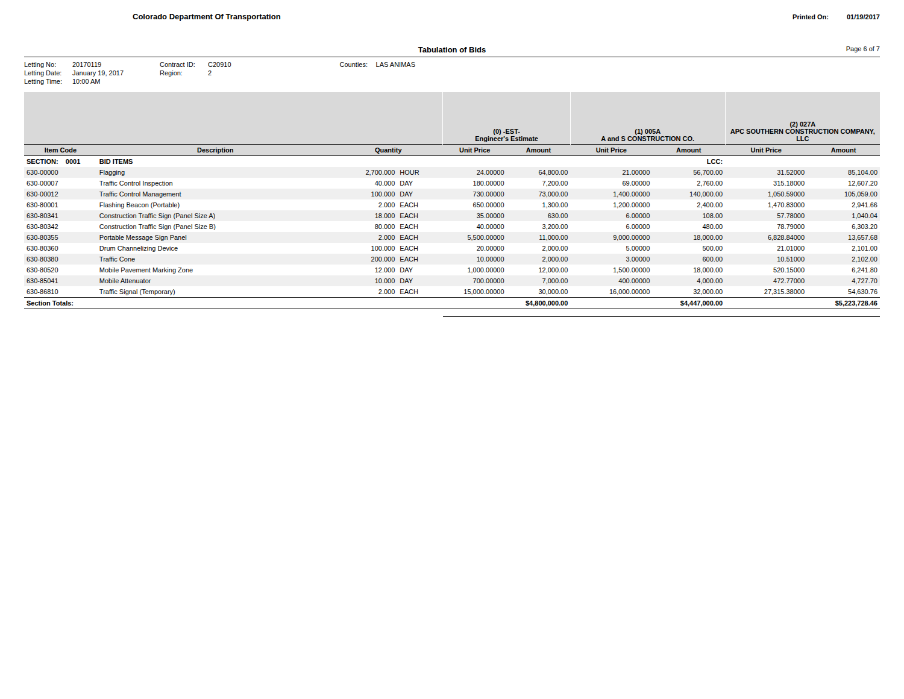Colorado Department Of Transportation
Printed On:01/19/2017
Tabulation of Bids Page 6 of 7
Letting No: 20170119
Letting Date: January 19, 2017
Letting Time: 10:00 AM
Contract ID: C20910
Region: 2
Counties: LAS ANIMAS
| | (0) -EST- Engineer's Estimate | (1) 005A A and S CONSTRUCTION CO. | (2) 027A APC SOUTHERN CONSTRUCTION COMPANY, LLC |
| --- | --- | --- | --- |
| Item Code | Description | Quantity | Unit Price | Amount | Unit Price | Amount | Unit Price | Amount |
| SECTION: 0001 | BID ITEMS | | | | LCC: | | |
| 630-00000 | Flagging | 2,700.000 | HOUR | 24.00000 | 64,800.00 | 21.00000 | 56,700.00 | 31.52000 | 85,104.00 |
| 630-00007 | Traffic Control Inspection | 40.000 | DAY | 180.00000 | 7,200.00 | 69.00000 | 2,760.00 | 315.18000 | 12,607.20 |
| 630-00012 | Traffic Control Management | 100.000 | DAY | 730.00000 | 73,000.00 | 1,400.00000 | 140,000.00 | 1,050.59000 | 105,059.00 |
| 630-80001 | Flashing Beacon (Portable) | 2.000 | EACH | 650.00000 | 1,300.00 | 1,200.00000 | 2,400.00 | 1,470.83000 | 2,941.66 |
| 630-80341 | Construction Traffic Sign (Panel Size A) | 18.000 | EACH | 35.00000 | 630.00 | 6.00000 | 108.00 | 57.78000 | 1,040.04 |
| 630-80342 | Construction Traffic Sign (Panel Size B) | 80.000 | EACH | 40.00000 | 3,200.00 | 6.00000 | 480.00 | 78.79000 | 6,303.20 |
| 630-80355 | Portable Message Sign Panel | 2.000 | EACH | 5,500.00000 | 11,000.00 | 9,000.00000 | 18,000.00 | 6,828.84000 | 13,657.68 |
| 630-80360 | Drum Channelizing Device | 100.000 | EACH | 20.00000 | 2,000.00 | 5.00000 | 500.00 | 21.01000 | 2,101.00 |
| 630-80380 | Traffic Cone | 200.000 | EACH | 10.00000 | 2,000.00 | 3.00000 | 600.00 | 10.51000 | 2,102.00 |
| 630-80520 | Mobile Pavement Marking Zone | 12.000 | DAY | 1,000.00000 | 12,000.00 | 1,500.00000 | 18,000.00 | 520.15000 | 6,241.80 |
| 630-85041 | Mobile Attenuator | 10.000 | DAY | 700.00000 | 7,000.00 | 400.00000 | 4,000.00 | 472.77000 | 4,727.70 |
| 630-86810 | Traffic Signal (Temporary) | 2.000 | EACH | 15,000.00000 | 30,000.00 | 16,000.00000 | 32,000.00 | 27,315.38000 | 54,630.76 |
| Section Totals: | | $4,800,000.00 | $4,447,000.00 | $5,223,728.46 |